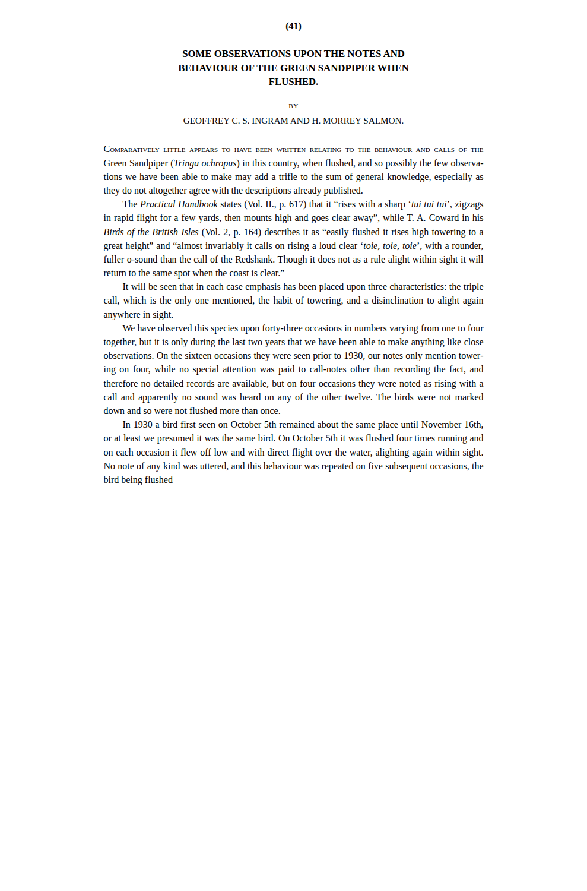(41)
Some Observations upon the Notes and
Behaviour of the Green Sandpiper when
Flushed.
BY Geoffrey C. S. Ingram and H. Morrey Salmon.
Comparatively little appears to have been written relating to the behaviour and calls of the Green Sandpiper (Tringa ochropus) in this country, when flushed, and so possibly the few observations we have been able to make may add a trifle to the sum of general knowledge, especially as they do not altogether agree with the descriptions already published.
The Practical Handbook states (Vol. II., p. 617) that it “rises with a sharp ‘tui tui tui’, zigzags in rapid flight for a few yards, then mounts high and goes clear away”, while T. A. Coward in his Birds of the British Isles (Vol. 2, p. 164) describes it as “easily flushed it rises high towering to a great height” and “almost invariably it calls on rising a loud clear ‘toie, toie, toie’, with a rounder, fuller o-sound than the call of the Redshank. Though it does not as a rule alight within sight it will return to the same spot when the coast is clear.”
It will be seen that in each case emphasis has been placed upon three characteristics: the triple call, which is the only one mentioned, the habit of towering, and a disinclination to alight again anywhere in sight.
We have observed this species upon forty-three occasions in numbers varying from one to four together, but it is only during the last two years that we have been able to make anything like close observations. On the sixteen occasions they were seen prior to 1930, our notes only mention towering on four, while no special attention was paid to call-notes other than recording the fact, and therefore no detailed records are available, but on four occasions they were noted as rising with a call and apparently no sound was heard on any of the other twelve. The birds were not marked down and so were not flushed more than once.
In 1930 a bird first seen on October 5th remained about the same place until November 16th, or at least we presumed it was the same bird. On October 5th it was flushed four times running and on each occasion it flew off low and with direct flight over the water, alighting again within sight. No note of any kind was uttered, and this behaviour was repeated on five subsequent occasions, the bird being flushed